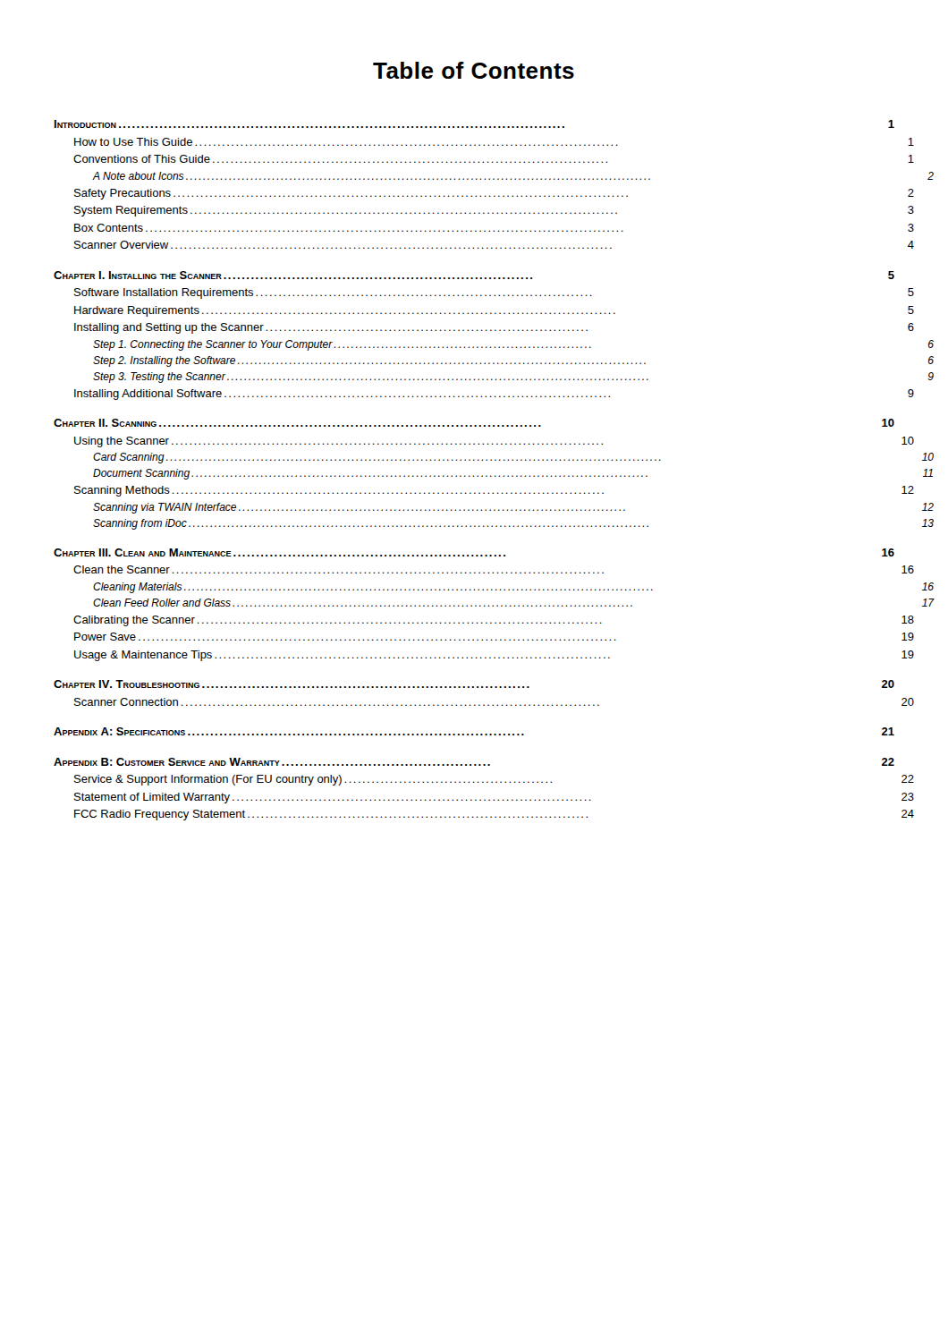Table of Contents
Introduction .................................................................................................. 1
How to Use This Guide ............................................................................................. 1
Conventions of This Guide ....................................................................................... 1
A Note about Icons ............................................................................................................ 2
Safety Precautions .................................................................................................... 2
System Requirements .............................................................................................. 3
Box Contents ......................................................................................................... 3
Scanner Overview ................................................................................................. 4
Chapter I. Installing the Scanner .................................................................... 5
Software Installation Requirements .......................................................................... 5
Hardware Requirements ........................................................................................... 5
Installing and Setting up the Scanner ....................................................................... 6
Step 1. Connecting the Scanner to Your Computer ............................................................ 6
Step 2. Installing the Software ............................................................................................... 6
Step 3. Testing the Scanner .................................................................................................. 9
Installing Additional Software ..................................................................................... 9
Chapter II. Scanning .................................................................................... 10
Using the Scanner ............................................................................................... 10
Card Scanning ................................................................................................................... 10
Document Scanning .......................................................................................................... 11
Scanning Methods ............................................................................................... 12
Scanning via TWAIN Interface .......................................................................................... 12
Scanning from iDoc ........................................................................................................... 13
Chapter III. Clean and Maintenance ............................................................ 16
Clean the Scanner ............................................................................................... 16
Cleaning Materials ............................................................................................................. 16
Clean Feed Roller and Glass ............................................................................................. 17
Calibrating the Scanner ......................................................................................... 18
Power Save ......................................................................................................... 19
Usage & Maintenance Tips ....................................................................................... 19
Chapter IV. Troubleshooting ........................................................................ 20
Scanner Connection ............................................................................................ 20
Appendix A: Specifications .......................................................................... 21
Appendix B: Customer Service and Warranty .............................................. 22
Service & Support Information (For EU country only) .............................................. 22
Statement of Limited Warranty ............................................................................... 23
FCC Radio Frequency Statement ........................................................................... 24